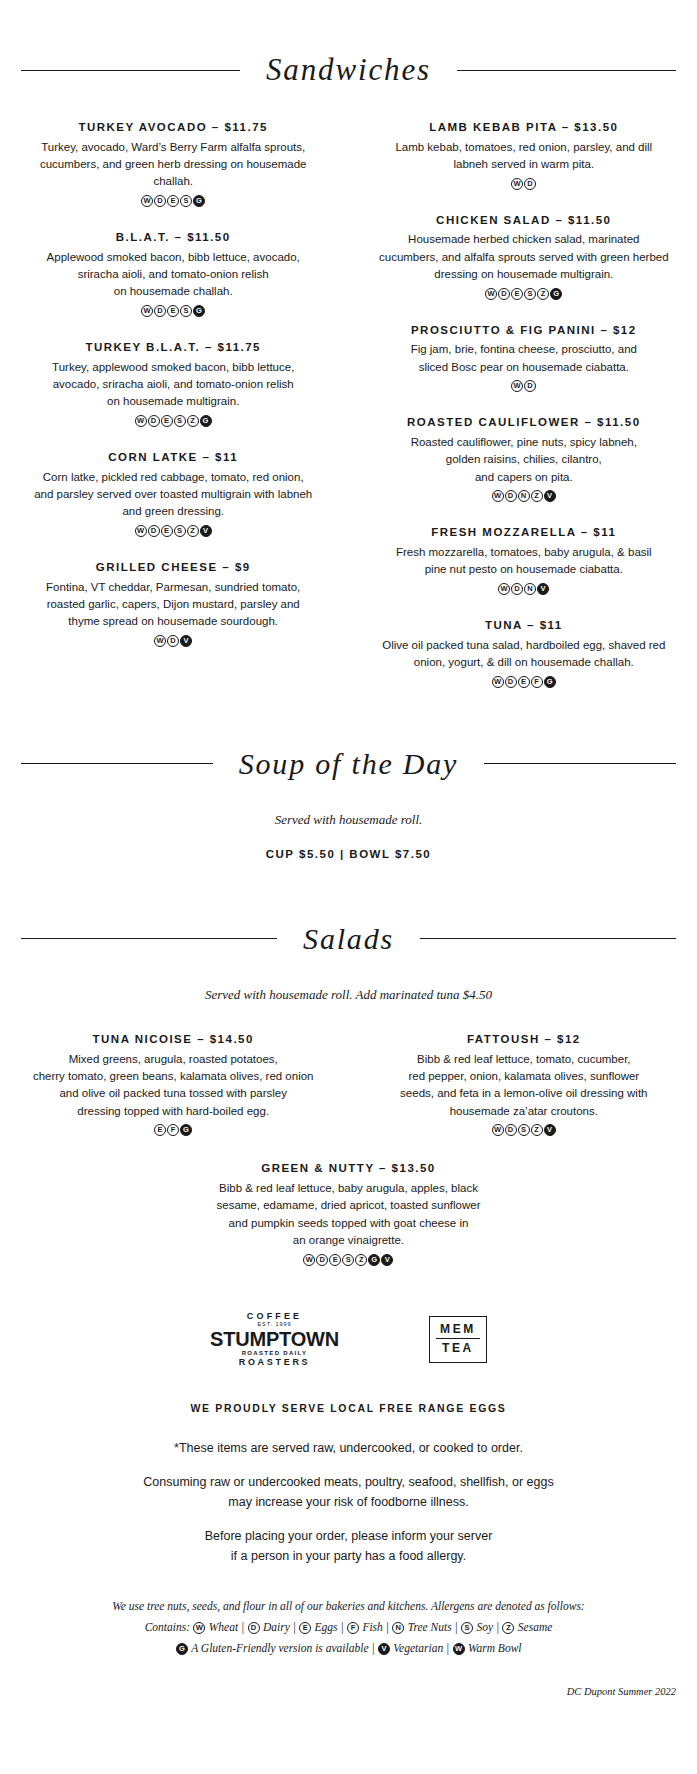Sandwiches
Turkey Avocado – $11.75
Turkey, avocado, Ward’s Berry Farm alfalfa sprouts,
cucumbers, and green herb dressing on housemade challah.
WDESG
B.L.A.T. – $11.50
Applewood smoked bacon, bibb lettuce, avocado,
sriracha aioli, and tomato-onion relish
on housemade challah.
WDESG
Turkey B.L.A.T. – $11.75
Turkey, applewood smoked bacon, bibb lettuce,
avocado, sriracha aioli, and tomato-onion relish
on housemade multigrain.
WDESZG
Corn Latke – $11
Corn latke, pickled red cabbage, tomato, red onion,
and parsley served over toasted multigrain with labneh
and green dressing.
WDESZV
Grilled Cheese – $9
Fontina, VT cheddar, Parmesan, sundried tomato,
roasted garlic, capers, Dijon mustard, parsley and
thyme spread on housemade sourdough.
WDV
Lamb Kebab Pita – $13.50
Lamb kebab, tomatoes, red onion, parsley, and dill
labneh served in warm pita.
WD
Chicken Salad – $11.50
Housemade herbed chicken salad, marinated
cucumbers, and alfalfa sprouts served with green herbed
dressing on housemade multigrain.
WDESZG
Prosciutto & Fig Panini – $12
Fig jam, brie, fontina cheese, prosciutto, and
sliced Bosc pear on housemade ciabatta.
WD
Roasted Cauliflower – $11.50
Roasted cauliflower, pine nuts, spicy labneh,
golden raisins, chilies, cilantro,
and capers on pita.
WDNZV
Fresh Mozzarella – $11
Fresh mozzarella, tomatoes, baby arugula, & basil
pine nut pesto on housemade ciabatta.
WDNV
Tuna – $11
Olive oil packed tuna salad, hardboiled egg, shaved red
onion, yogurt, & dill on housemade challah.
WDEFG
Soup of the Day
Served with housemade roll.
CUP $5.50 | BOWL $7.50
Salads
Served with housemade roll. Add marinated tuna $4.50
Tuna Nicoise – $14.50
Mixed greens, arugula, roasted potatoes,
cherry tomato, green beans, kalamata olives, red onion
and olive oil packed tuna tossed with parsley
dressing topped with hard-boiled egg.
EFG
Fattoush – $12
Bibb & red leaf lettuce, tomato, cucumber,
red pepper, onion, kalamata olives, sunflower
seeds, and feta in a lemon-olive oil dressing with
housemade za’atar croutons.
WDSZV
Green & Nutty – $13.50
Bibb & red leaf lettuce, baby arugula, apples, black
sesame, edamame, dried apricot, toasted sunflower
and pumpkin seeds topped with goat cheese in
an orange vinaigrette.
WDESZGV
COFFEE
EST. 1999
STUMPTOWN
ROASTED DAILY
ROASTERS
MEM
TEA
We proudly serve local free range eggs
*These items are served raw, undercooked, or cooked to order.
Consuming raw or undercooked meats, poultry, seafood, shellfish, or eggs
may increase your risk of foodborne illness.
Before placing your order, please inform your server
if a person in your party has a food allergy.
We use tree nuts, seeds, and flour in all of our bakeries and kitchens. Allergens are denoted as follows:
Contains: W Wheat | D Dairy | E Eggs | F Fish | N Tree Nuts | S Soy | Z Sesame
G A Gluten-Friendly version is available | V Vegetarian | W Warm Bowl
DC Dupont Summer 2022